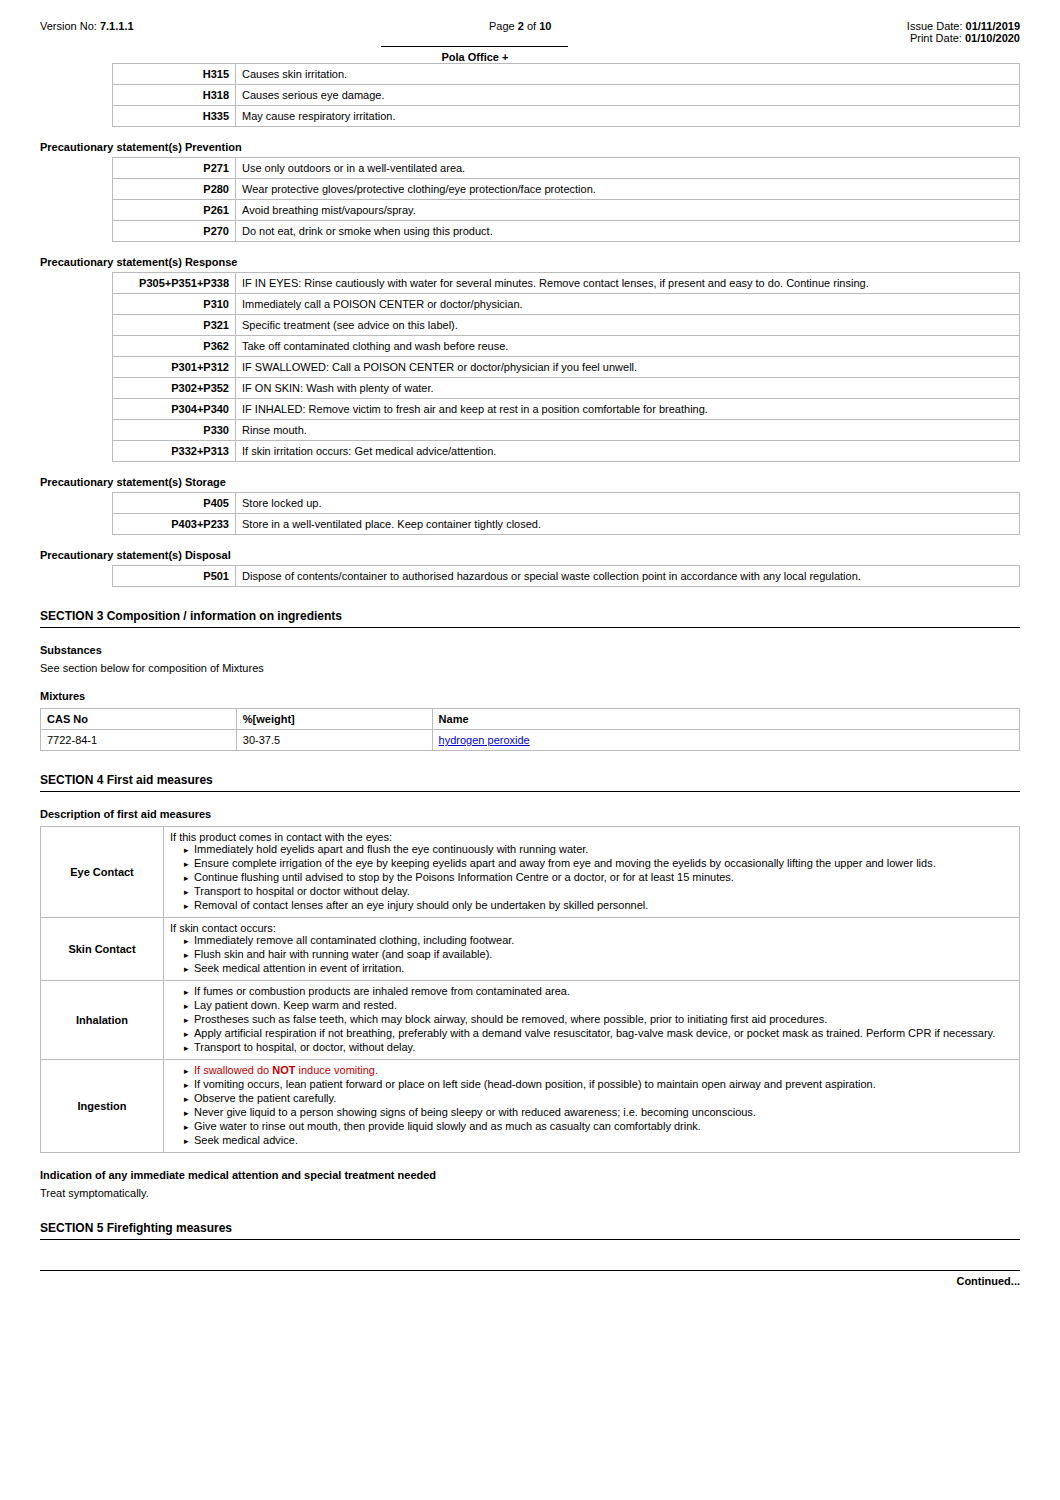Version No: 7.1.1.1
Page 2 of 10
Issue Date: 01/11/2019
Pola Office +
Print Date: 01/10/2020
| | H315 | Causes skin irritation. |
| | H318 | Causes serious eye damage. |
| | H335 | May cause respiratory irritation. |
Precautionary statement(s) Prevention
| | P271 | Use only outdoors or in a well-ventilated area. |
| | P280 | Wear protective gloves/protective clothing/eye protection/face protection. |
| | P261 | Avoid breathing mist/vapours/spray. |
| | P270 | Do not eat, drink or smoke when using this product. |
Precautionary statement(s) Response
| | P305+P351+P338 | IF IN EYES: Rinse cautiously with water for several minutes. Remove contact lenses, if present and easy to do. Continue rinsing. |
| | P310 | Immediately call a POISON CENTER or doctor/physician. |
| | P321 | Specific treatment (see advice on this label). |
| | P362 | Take off contaminated clothing and wash before reuse. |
| | P301+P312 | IF SWALLOWED: Call a POISON CENTER or doctor/physician if you feel unwell. |
| | P302+P352 | IF ON SKIN: Wash with plenty of water. |
| | P304+P340 | IF INHALED: Remove victim to fresh air and keep at rest in a position comfortable for breathing. |
| | P330 | Rinse mouth. |
| | P332+P313 | If skin irritation occurs: Get medical advice/attention. |
Precautionary statement(s) Storage
| | P405 | Store locked up. |
| | P403+P233 | Store in a well-ventilated place. Keep container tightly closed. |
Precautionary statement(s) Disposal
| | P501 | Dispose of contents/container to authorised hazardous or special waste collection point in accordance with any local regulation. |
SECTION 3 Composition / information on ingredients
Substances
See section below for composition of Mixtures
Mixtures
| CAS No | %[weight] | Name |
| --- | --- | --- |
| 7722-84-1 | 30-37.5 | hydrogen peroxide |
SECTION 4 First aid measures
Description of first aid measures
| Eye Contact | If this product comes in contact with the eyes: Immediately hold eyelids apart and flush the eye continuously with running water. Ensure complete irrigation of the eye by keeping eyelids apart and away from eye and moving the eyelids by occasionally lifting the upper and lower lids. Continue flushing until advised to stop by the Poisons Information Centre or a doctor, or for at least 15 minutes. Transport to hospital or doctor without delay. Removal of contact lenses after an eye injury should only be undertaken by skilled personnel. |
| Skin Contact | If skin contact occurs: Immediately remove all contaminated clothing, including footwear. Flush skin and hair with running water (and soap if available). Seek medical attention in event of irritation. |
| Inhalation | If fumes or combustion products are inhaled remove from contaminated area. Lay patient down. Keep warm and rested. Prostheses such as false teeth, which may block airway, should be removed, where possible, prior to initiating first aid procedures. Apply artificial respiration if not breathing, preferably with a demand valve resuscitator, bag-valve mask device, or pocket mask as trained. Perform CPR if necessary. Transport to hospital, or doctor, without delay. |
| Ingestion | If swallowed do NOT induce vomiting. If vomiting occurs, lean patient forward or place on left side (head-down position, if possible) to maintain open airway and prevent aspiration. Observe the patient carefully. Never give liquid to a person showing signs of being sleepy or with reduced awareness; i.e. becoming unconscious. Give water to rinse out mouth, then provide liquid slowly and as much as casualty can comfortably drink. Seek medical advice. |
Indication of any immediate medical attention and special treatment needed
Treat symptomatically.
SECTION 5 Firefighting measures
Continued...